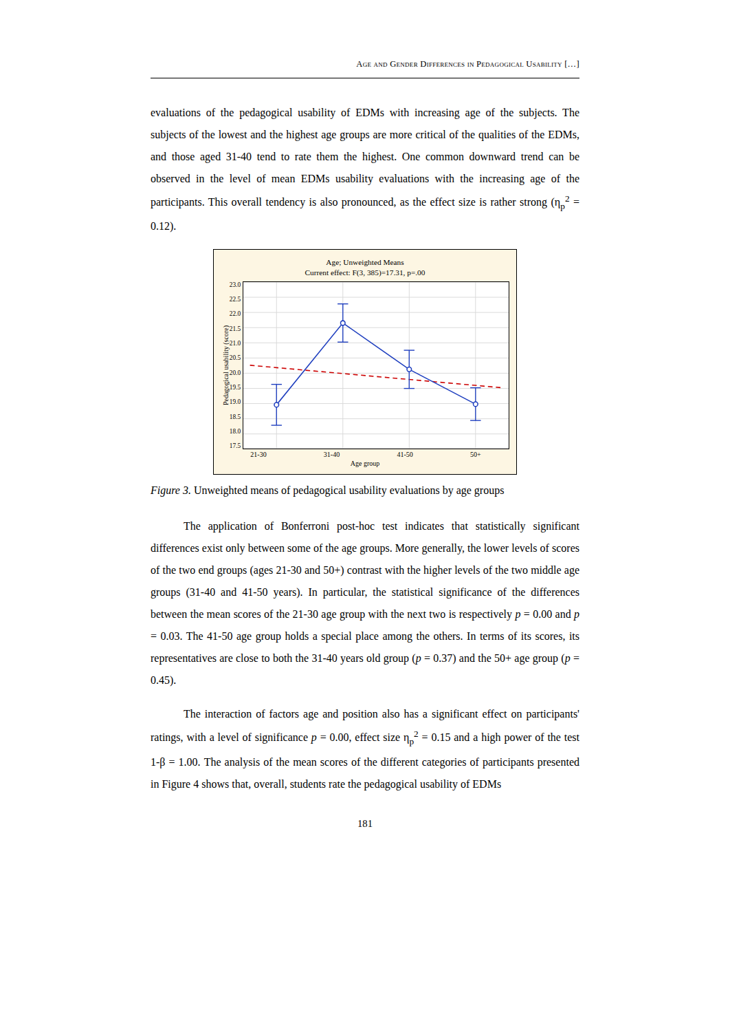Age and Gender Differences in Pedagogical Usability […]
evaluations of the pedagogical usability of EDMs with increasing age of the subjects. The subjects of the lowest and the highest age groups are more critical of the qualities of the EDMs, and those aged 31-40 tend to rate them the highest. One common downward trend can be observed in the level of mean EDMs usability evaluations with the increasing age of the participants. This overall tendency is also pronounced, as the effect size is rather strong (ηp2 = 0.12).
Age; Unweighted Means
Current effect: F(3, 385)=17.31, p=.00
Pedagogical usability (score)
23.0
22.5
22.0
21.5
21.0
20.5
20.0
19.5
19.0
18.5
18.0
17.5
21-30
31-40
41-50
50+
Age group
Figure 3. Unweighted means of pedagogical usability evaluations by age groups
The application of Bonferroni post-hoc test indicates that statistically significant differences exist only between some of the age groups. More generally, the lower levels of scores of the two end groups (ages 21-30 and 50+) contrast with the higher levels of the two middle age groups (31-40 and 41-50 years). In particular, the statistical significance of the differences between the mean scores of the 21-30 age group with the next two is respectively p = 0.00 and p = 0.03. The 41-50 age group holds a special place among the others. In terms of its scores, its representatives are close to both the 31-40 years old group (p = 0.37) and the 50+ age group (p = 0.45).
The interaction of factors age and position also has a significant effect on participants' ratings, with a level of significance p = 0.00, effect size ηp2 = 0.15 and a high power of the test 1-β = 1.00. The analysis of the mean scores of the different categories of participants presented in Figure 4 shows that, overall, students rate the pedagogical usability of EDMs
181